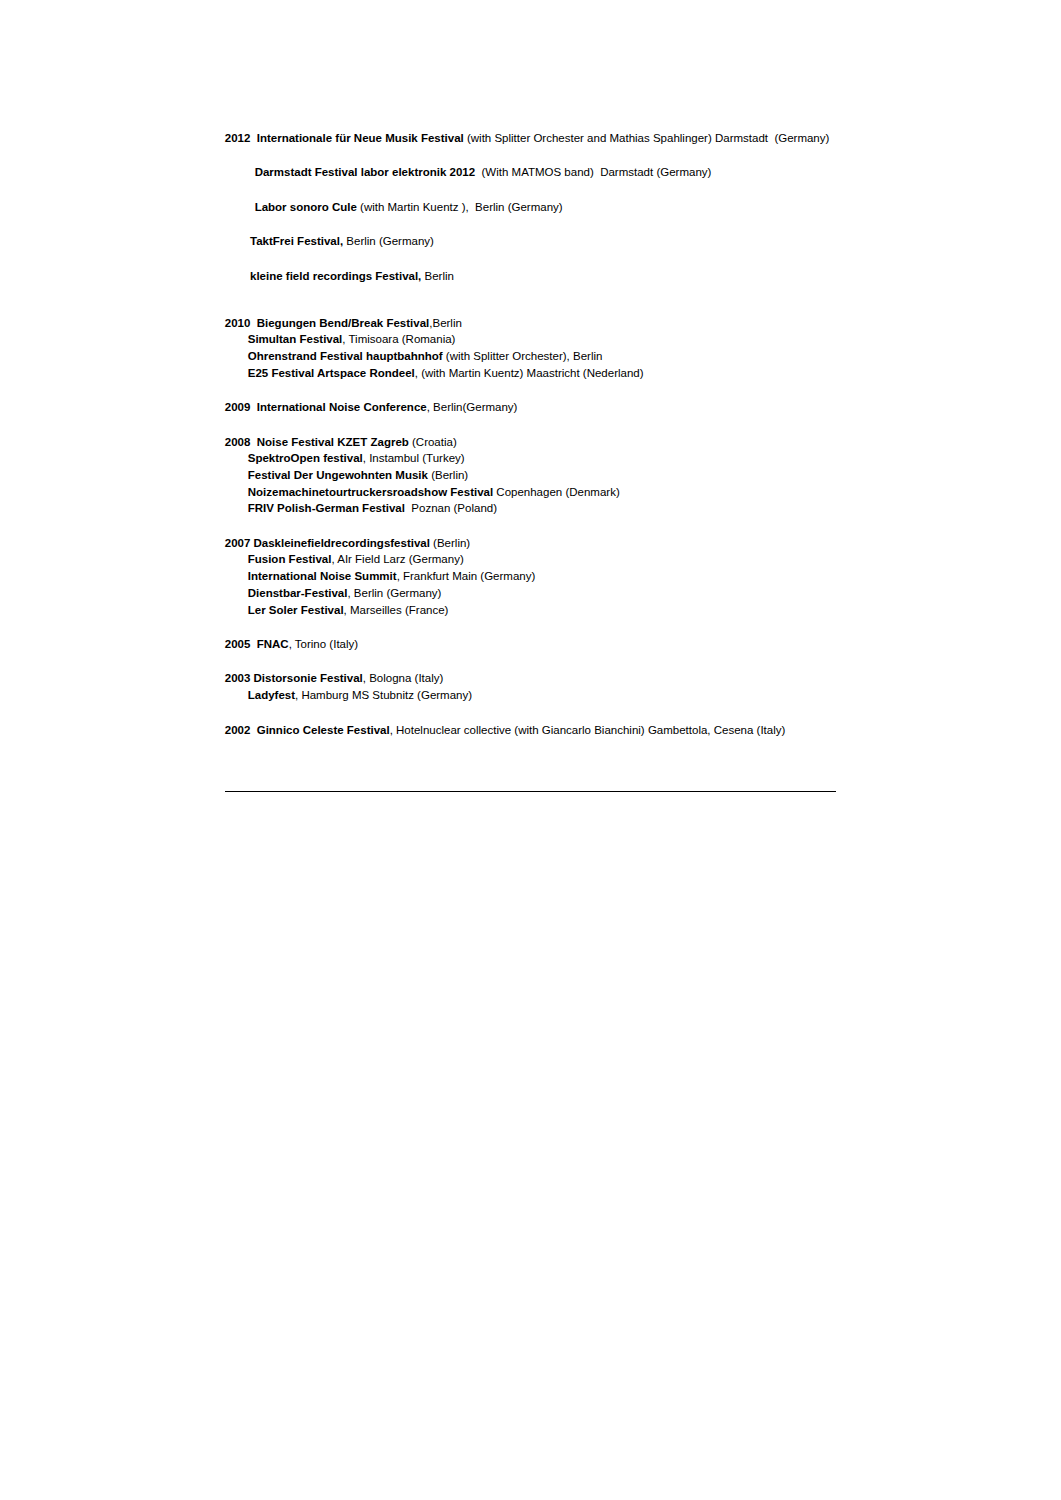2012 Internationale für Neue Musik Festival (with Splitter Orchester and Mathias Spahlinger) Darmstadt (Germany)
Darmstadt Festival labor elektronik 2012 (With MATMOS band) Darmstadt (Germany)
Labor sonoro Cule (with Martin Kuentz ), Berlin (Germany)
TaktFrei Festival, Berlin (Germany)
kleine field recordings Festival, Berlin
2010 Biegungen Bend/Break Festival,Berlin
Simultan Festival, Timisoara (Romania)
Ohrenstrand Festival hauptbahnhof (with Splitter Orchester), Berlin
E25 Festival Artspace Rondeel, (with Martin Kuentz) Maastricht (Nederland)
2009 International Noise Conference, Berlin(Germany)
2008 Noise Festival KZET Zagreb (Croatia)
SpektroOpen festival, Instambul (Turkey)
Festival Der Ungewohnten Musik (Berlin)
Noizemachinetourtruckersroadshow Festival Copenhagen (Denmark)
FRIV Polish-German Festival Poznan (Poland)
2007 Daskleinefieldrecordingsfestival (Berlin)
Fusion Festival, AIr Field Larz (Germany)
International Noise Summit, Frankfurt Main (Germany)
Dienstbar-Festival, Berlin (Germany)
Ler Soler Festival, Marseilles (France)
2005 FNAC, Torino (Italy)
2003 Distorsonie Festival, Bologna (Italy)
Ladyfest, Hamburg MS Stubnitz (Germany)
2002 Ginnico Celeste Festival, Hotelnuclear collective (with Giancarlo Bianchini) Gambettola, Cesena (Italy)